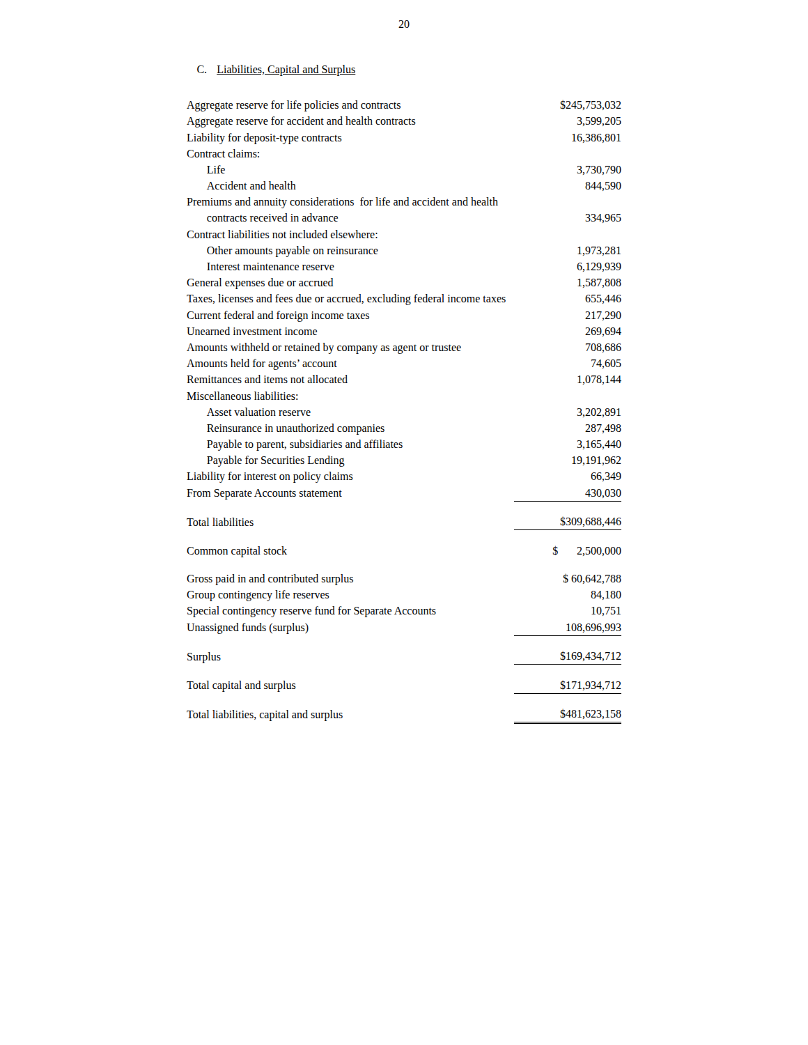20
C. Liabilities, Capital and Surplus
| Aggregate reserve for life policies and contracts | $245,753,032 |
| Aggregate reserve for accident and health contracts | 3,599,205 |
| Liability for deposit-type contracts | 16,386,801 |
| Contract claims: | |
| Life | 3,730,790 |
| Accident and health | 844,590 |
| Premiums and annuity considerations for life and accident and health | |
| contracts received in advance | 334,965 |
| Contract liabilities not included elsewhere: | |
| Other amounts payable on reinsurance | 1,973,281 |
| Interest maintenance reserve | 6,129,939 |
| General expenses due or accrued | 1,587,808 |
| Taxes, licenses and fees due or accrued, excluding federal income taxes | 655,446 |
| Current federal and foreign income taxes | 217,290 |
| Unearned investment income | 269,694 |
| Amounts withheld or retained by company as agent or trustee | 708,686 |
| Amounts held for agents’ account | 74,605 |
| Remittances and items not allocated | 1,078,144 |
| Miscellaneous liabilities: | |
| Asset valuation reserve | 3,202,891 |
| Reinsurance in unauthorized companies | 287,498 |
| Payable to parent, subsidiaries and affiliates | 3,165,440 |
| Payable for Securities Lending | 19,191,962 |
| Liability for interest on policy claims | 66,349 |
| From Separate Accounts statement | 430,030 |
| Total liabilities | $309,688,446 |
| Common capital stock | $ 2,500,000 |
| Gross paid in and contributed surplus | $ 60,642,788 |
| Group contingency life reserves | 84,180 |
| Special contingency reserve fund for Separate Accounts | 10,751 |
| Unassigned funds (surplus) | 108,696,993 |
| Surplus | $169,434,712 |
| Total capital and surplus | $171,934,712 |
| Total liabilities, capital and surplus | $481,623,158 |